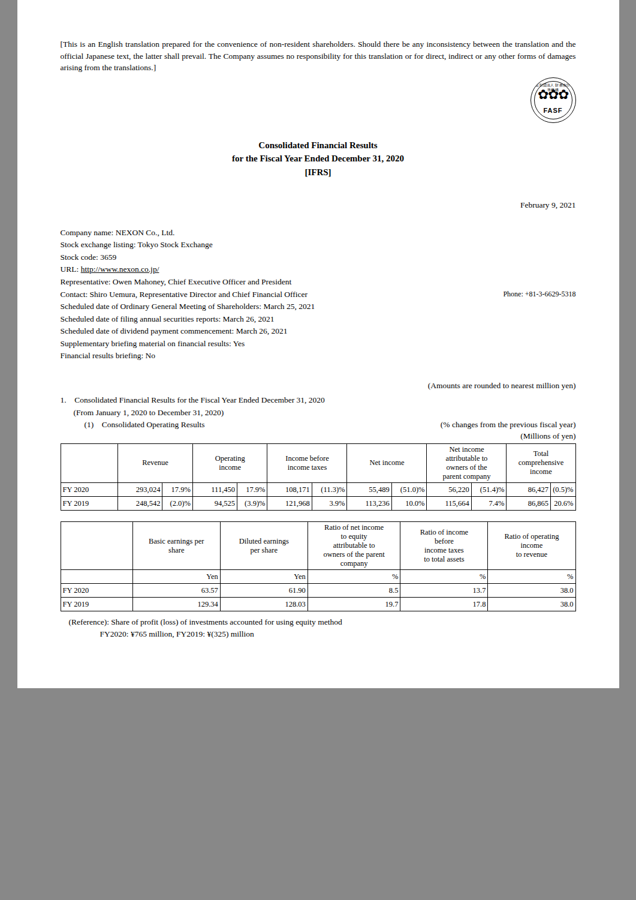[This is an English translation prepared for the convenience of non-resident shareholders. Should there be any inconsistency between the translation and the official Japanese text, the latter shall prevail. The Company assumes no responsibility for this translation or for direct, indirect or any other forms of damages arising from the translations.]
公益財団法人 財務会計基準機構 ✿✿✿ FASF
Consolidated Financial Results
for the Fiscal Year Ended December 31, 2020
[IFRS]
February 9, 2021
Company name: NEXON Co., Ltd.
Stock exchange listing: Tokyo Stock Exchange
Stock code: 3659
URL: http://www.nexon.co.jp/
Representative: Owen Mahoney, Chief Executive Officer and President
Phone: +81-3-6629-5318 Contact: Shiro Uemura, Representative Director and Chief Financial Officer
Scheduled date of Ordinary General Meeting of Shareholders: March 25, 2021
Scheduled date of filing annual securities reports: March 26, 2021
Scheduled date of dividend payment commencement: March 26, 2021
Supplementary briefing material on financial results: Yes
Financial results briefing: No
(Amounts are rounded to nearest million yen)
1. Consolidated Financial Results for the Fiscal Year Ended December 31, 2020
(From January 1, 2020 to December 31, 2020)
(% changes from the previous fiscal year)(1) Consolidated Operating Results
(Millions of yen)
| | Revenue | Operating income | Income before income taxes | Net income | Net income attributable to owners of the parent company | Total comprehensive income |
| --- | --- | --- | --- | --- | --- | --- |
| FY 2020 | 293,024 | 17.9% | 111,450 | 17.9% | 108,171 | (11.3)% | 55,489 | (51.0)% | 56,220 | (51.4)% | 86,427 | (0.5)% |
| FY 2019 | 248,542 | (2.0)% | 94,525 | (3.9)% | 121,968 | 3.9% | 113,236 | 10.0% | 115,664 | 7.4% | 86,865 | 20.6% |
| | Basic earnings per share | Diluted earnings per share | Ratio of net income to equity attributable to owners of the parent company | Ratio of income before income taxes to total assets | Ratio of operating income to revenue |
| --- | --- | --- | --- | --- | --- |
| | Yen | Yen | % | % | % |
| FY 2020 | 63.57 | 61.90 | 8.5 | 13.7 | 38.0 |
| FY 2019 | 129.34 | 128.03 | 19.7 | 17.8 | 38.0 |
(Reference): Share of profit (loss) of investments accounted for using equity method
FY2020: ¥765 million, FY2019: ¥(325) million